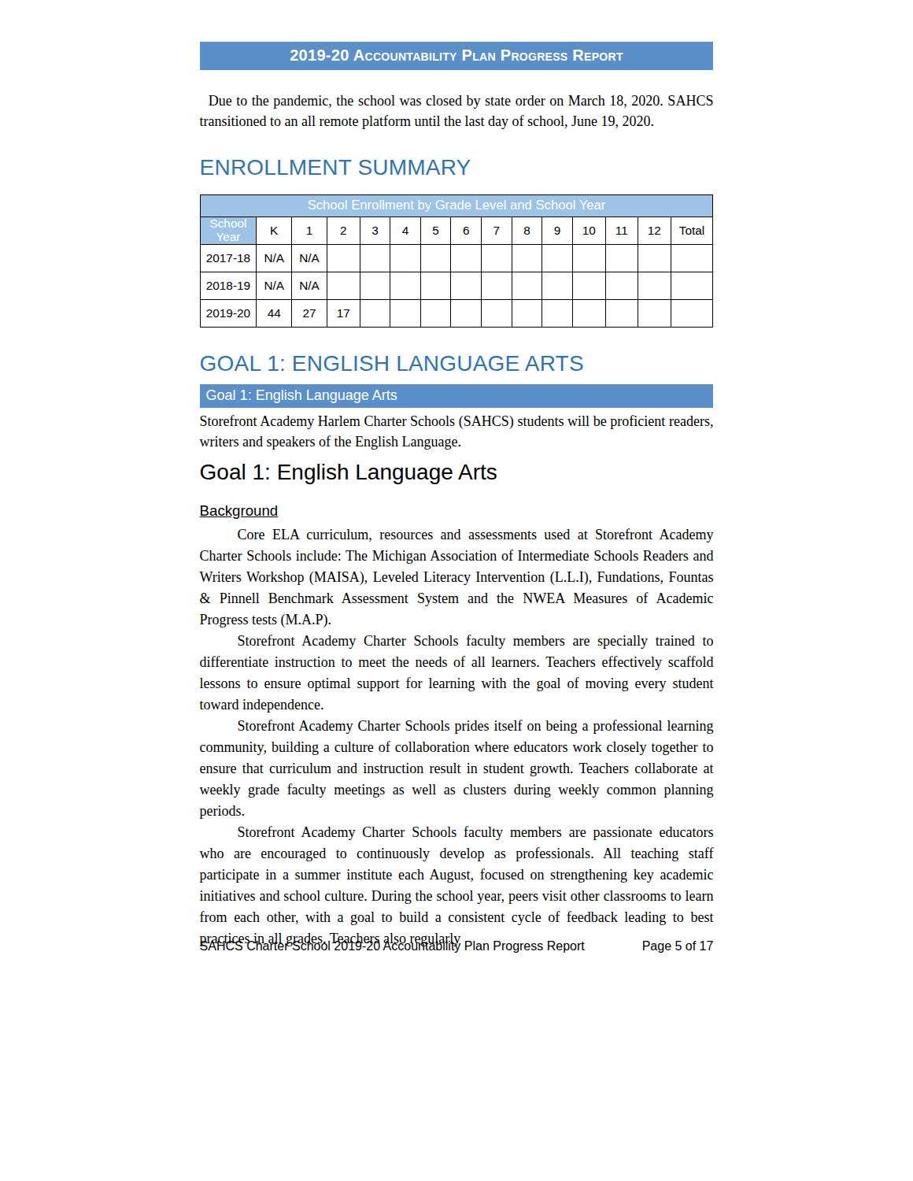2019-20 Accountability Plan Progress Report
Due to the pandemic, the school was closed by state order on March 18, 2020. SAHCS transitioned to an all remote platform until the last day of school, June 19, 2020.
ENROLLMENT SUMMARY
School Enrollment by Grade Level and School Year
| School Year | K | 1 | 2 | 3 | 4 | 5 | 6 | 7 | 8 | 9 | 10 | 11 | 12 | Total |
| --- | --- | --- | --- | --- | --- | --- | --- | --- | --- | --- | --- | --- | --- | --- |
| 2017-18 | N/A | N/A | | | | | | | | | | | | |
| 2018-19 | N/A | N/A | | | | | | | | | | | | |
| 2019-20 | 44 | 27 | 17 | | | | | | | | | | | |
GOAL 1: ENGLISH LANGUAGE ARTS
Goal 1: English Language Arts
Storefront Academy Harlem Charter Schools (SAHCS) students will be proficient readers, writers and speakers of the English Language.
Goal 1: English Language Arts
Background
Core ELA curriculum, resources and assessments used at Storefront Academy Charter Schools include: The Michigan Association of Intermediate Schools Readers and Writers Workshop (MAISA), Leveled Literacy Intervention (L.L.I), Fundations, Fountas & Pinnell Benchmark Assessment System and the NWEA Measures of Academic Progress tests (M.A.P).
Storefront Academy Charter Schools faculty members are specially trained to differentiate instruction to meet the needs of all learners. Teachers effectively scaffold lessons to ensure optimal support for learning with the goal of moving every student toward independence.
Storefront Academy Charter Schools prides itself on being a professional learning community, building a culture of collaboration where educators work closely together to ensure that curriculum and instruction result in student growth. Teachers collaborate at weekly grade faculty meetings as well as clusters during weekly common planning periods.
Storefront Academy Charter Schools faculty members are passionate educators who are encouraged to continuously develop as professionals. All teaching staff participate in a summer institute each August, focused on strengthening key academic initiatives and school culture. During the school year, peers visit other classrooms to learn from each other, with a goal to build a consistent cycle of feedback leading to best practices in all grades. Teachers also regularly
SAHCS Charter School 2019-20 Accountability Plan Progress Report Page 5 of 17